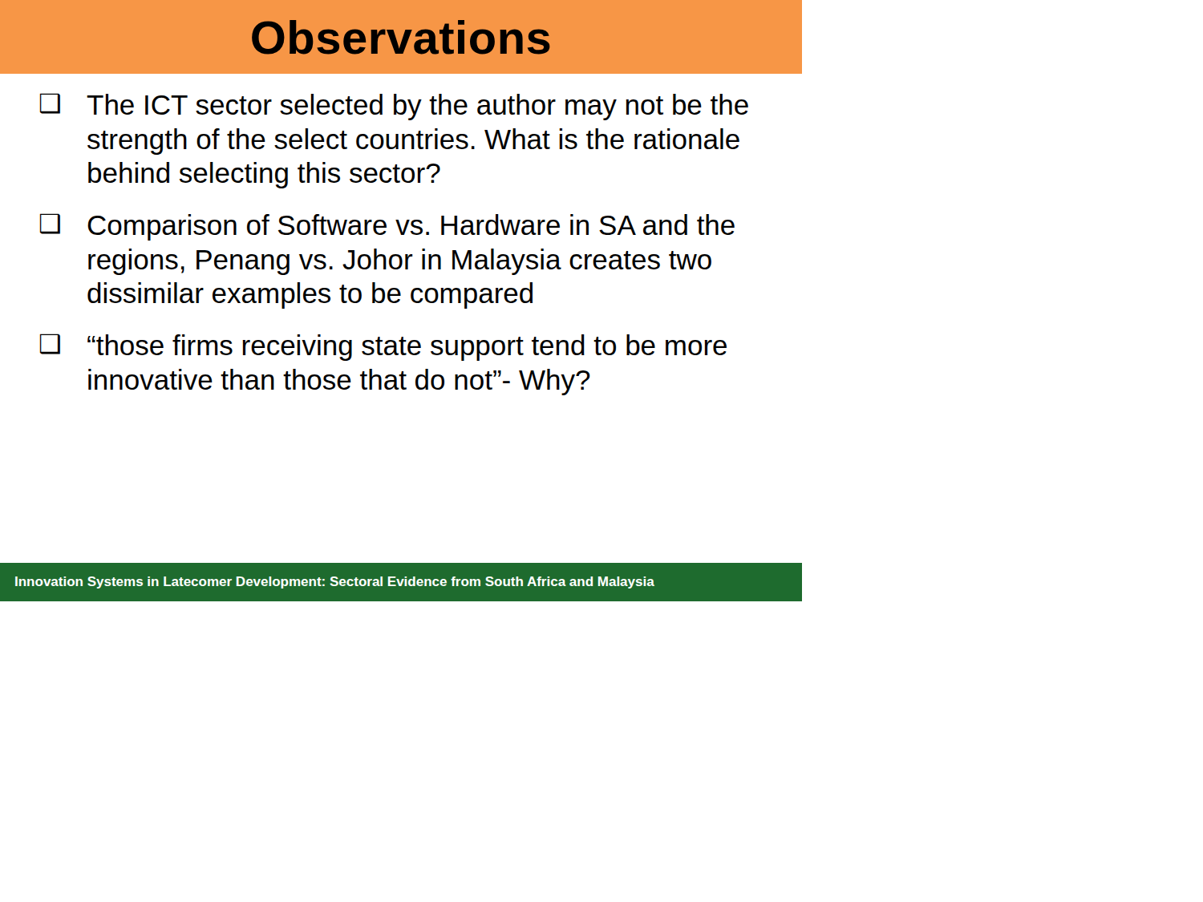Observations
The ICT sector selected by the author may not be the strength of the select countries. What is the rationale behind selecting this sector?
Comparison of Software vs. Hardware in SA and the regions, Penang vs. Johor in Malaysia creates two dissimilar examples to be compared
“those firms receiving state support tend to be more innovative than those that do not”- Why?
Innovation Systems in Latecomer Development: Sectoral Evidence from South Africa and Malaysia